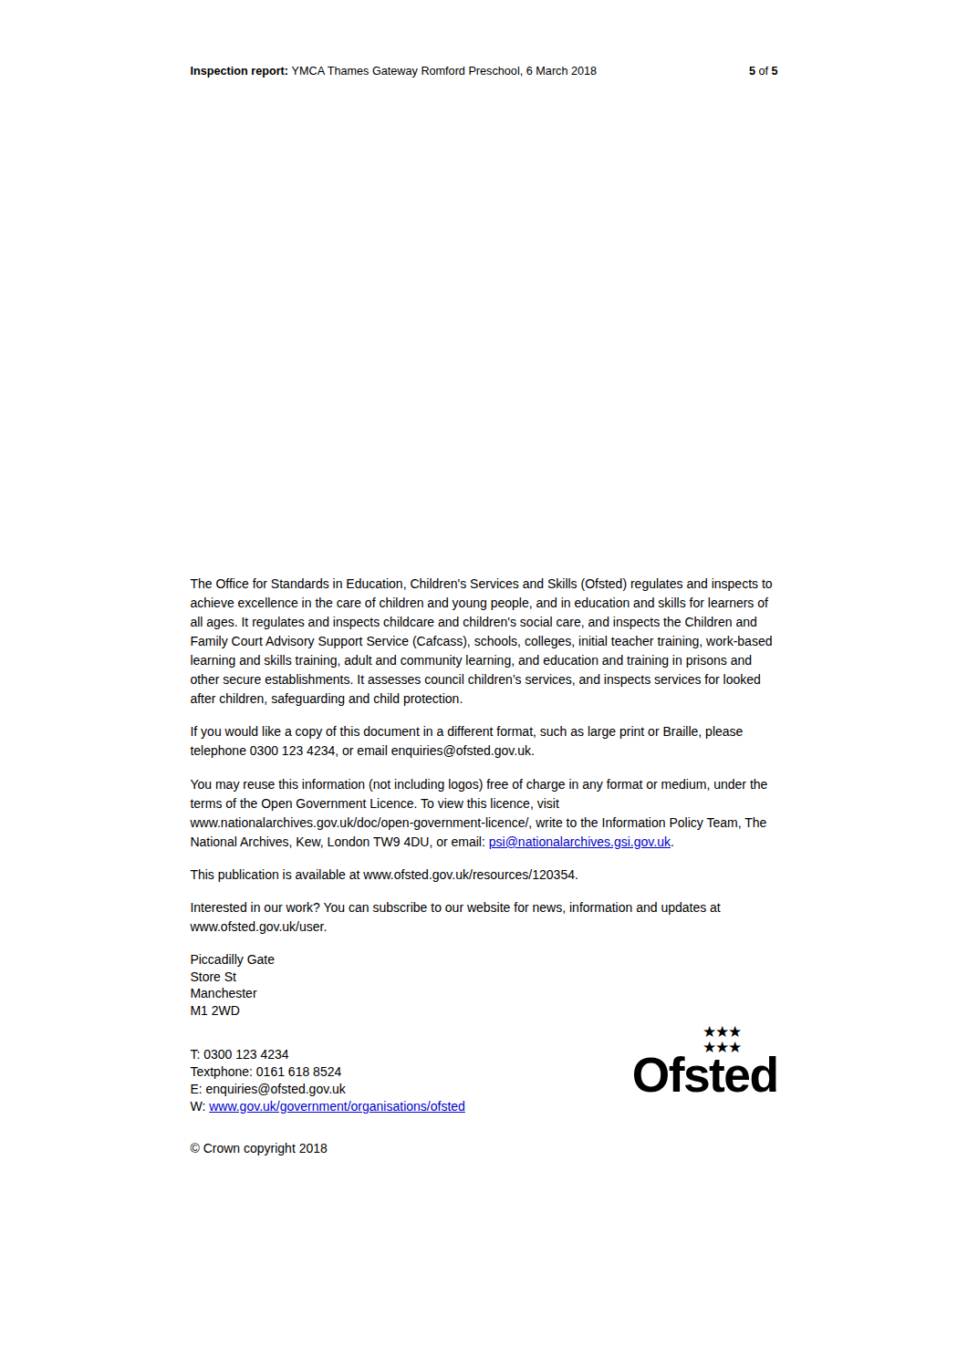Inspection report: YMCA Thames Gateway Romford Preschool, 6 March 2018
5 of 5
The Office for Standards in Education, Children's Services and Skills (Ofsted) regulates and inspects to achieve excellence in the care of children and young people, and in education and skills for learners of all ages. It regulates and inspects childcare and children's social care, and inspects the Children and Family Court Advisory Support Service (Cafcass), schools, colleges, initial teacher training, work-based learning and skills training, adult and community learning, and education and training in prisons and other secure establishments. It assesses council children’s services, and inspects services for looked after children, safeguarding and child protection.
If you would like a copy of this document in a different format, such as large print or Braille, please telephone 0300 123 4234, or email enquiries@ofsted.gov.uk.
You may reuse this information (not including logos) free of charge in any format or medium, under the terms of the Open Government Licence. To view this licence, visit www.nationalarchives.gov.uk/doc/open-government-licence/, write to the Information Policy Team, The National Archives, Kew, London TW9 4DU, or email: psi@nationalarchives.gsi.gov.uk.
This publication is available at www.ofsted.gov.uk/resources/120354.
Interested in our work? You can subscribe to our website for news, information and updates at www.ofsted.gov.uk/user.
Piccadilly Gate
Store St
Manchester
M1 2WD
T: 0300 123 4234
Textphone: 0161 618 8524
E: enquiries@ofsted.gov.uk
W: www.gov.uk/government/organisations/ofsted
★★★
★★★ Ofsted
© Crown copyright 2018